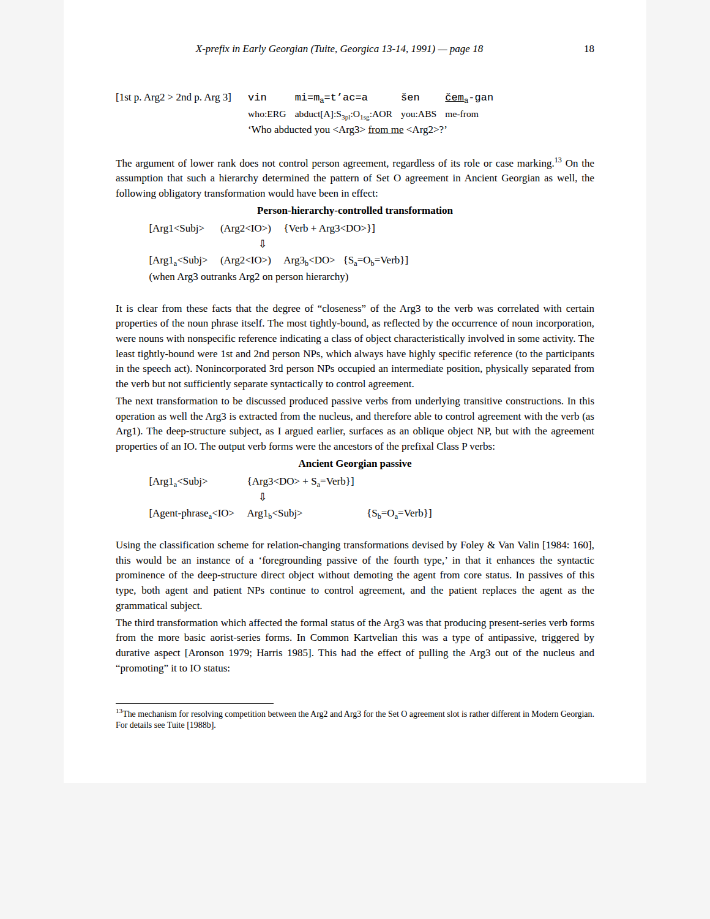X-prefix in Early Georgian (Tuite, Georgica 13-14, 1991) — page 18 18
| [1st p. Arg2 > 2nd p. Arg 3] | vin | mi= m a =t’ac=a | šen | čem a -gan |
| | who:ERG | abduct[A]:S 3pl :O 1sg :AOR | you:ABS | me-from |
| | ‘Who abducted you <Arg3> from me <Arg2>?’ |
The argument of lower rank does not control person agreement, regardless of its role or case marking.13 On the assumption that such a hierarchy determined the pattern of Set O agreement in Ancient Georgian as well, the following obligatory transformation would have been in effect:
Person-hierarchy-controlled transformation
| [Arg1<Subj> | (Arg2<IO>) | {Verb + Arg3<DO>}] |
| ⇩ |
| [Arg1 a <Subj> | (Arg2<IO>) | Arg3 b <DO> {S a =O b =Verb}] |
| (when Arg3 outranks Arg2 on person hierarchy) |
It is clear from these facts that the degree of “closeness” of the Arg3 to the verb was correlated with certain properties of the noun phrase itself. The most tightly-bound, as reflected by the occurrence of noun incorporation, were nouns with nonspecific reference indicating a class of object characteristically involved in some activity. The least tightly-bound were 1st and 2nd person NPs, which always have highly specific reference (to the participants in the speech act). Nonincorporated 3rd person NPs occupied an intermediate position, physically separated from the verb but not sufficiently separate syntactically to control agreement.
The next transformation to be discussed produced passive verbs from underlying transitive constructions. In this operation as well the Arg3 is extracted from the nucleus, and therefore able to control agreement with the verb (as Arg1). The deep-structure subject, as I argued earlier, surfaces as an oblique object NP, but with the agreement properties of an IO. The output verb forms were the ancestors of the prefixal Class P verbs:
Ancient Georgian passive
| [Arg1 a <Subj> | {Arg3<DO> + S a =Verb}] | |
| ⇩ |
| [Agent-phrase a <IO> | Arg1 b <Subj> | {S b =O a =Verb}] |
Using the classification scheme for relation-changing transformations devised by Foley & Van Valin [1984: 160], this would be an instance of a ‘foregrounding passive of the fourth type,’ in that it enhances the syntactic prominence of the deep-structure direct object without demoting the agent from core status. In passives of this type, both agent and patient NPs continue to control agreement, and the patient replaces the agent as the grammatical subject.
The third transformation which affected the formal status of the Arg3 was that producing present-series verb forms from the more basic aorist-series forms. In Common Kartvelian this was a type of antipassive, triggered by durative aspect [Aronson 1979; Harris 1985]. This had the effect of pulling the Arg3 out of the nucleus and “promoting” it to IO status:
13The mechanism for resolving competition between the Arg2 and Arg3 for the Set O agreement slot is rather different in Modern Georgian. For details see Tuite [1988b].